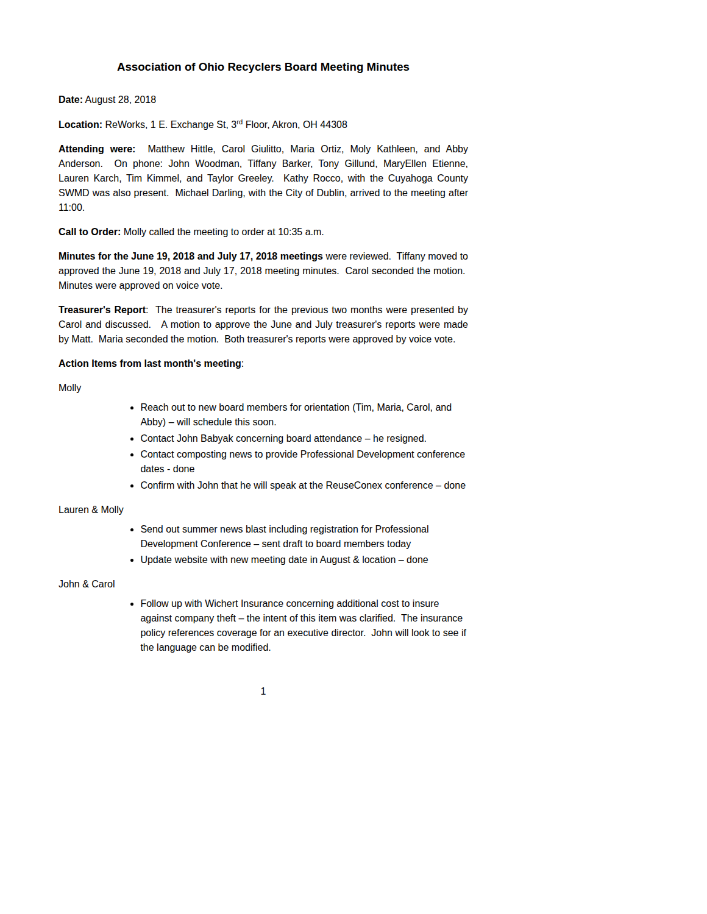Association of Ohio Recyclers Board Meeting Minutes
Date: August 28, 2018
Location: ReWorks, 1 E. Exchange St, 3rd Floor, Akron, OH 44308
Attending were: Matthew Hittle, Carol Giulitto, Maria Ortiz, Moly Kathleen, and Abby Anderson. On phone: John Woodman, Tiffany Barker, Tony Gillund, MaryEllen Etienne, Lauren Karch, Tim Kimmel, and Taylor Greeley. Kathy Rocco, with the Cuyahoga County SWMD was also present. Michael Darling, with the City of Dublin, arrived to the meeting after 11:00.
Call to Order: Molly called the meeting to order at 10:35 a.m.
Minutes for the June 19, 2018 and July 17, 2018 meetings were reviewed. Tiffany moved to approved the June 19, 2018 and July 17, 2018 meeting minutes. Carol seconded the motion. Minutes were approved on voice vote.
Treasurer's Report: The treasurer's reports for the previous two months were presented by Carol and discussed. A motion to approve the June and July treasurer's reports were made by Matt. Maria seconded the motion. Both treasurer's reports were approved by voice vote.
Action Items from last month's meeting:
Molly
Reach out to new board members for orientation (Tim, Maria, Carol, and Abby) – will schedule this soon.
Contact John Babyak concerning board attendance – he resigned.
Contact composting news to provide Professional Development conference dates - done
Confirm with John that he will speak at the ReuseConex conference – done
Lauren & Molly
Send out summer news blast including registration for Professional Development Conference – sent draft to board members today
Update website with new meeting date in August & location – done
John & Carol
Follow up with Wichert Insurance concerning additional cost to insure against company theft – the intent of this item was clarified. The insurance policy references coverage for an executive director. John will look to see if the language can be modified.
1